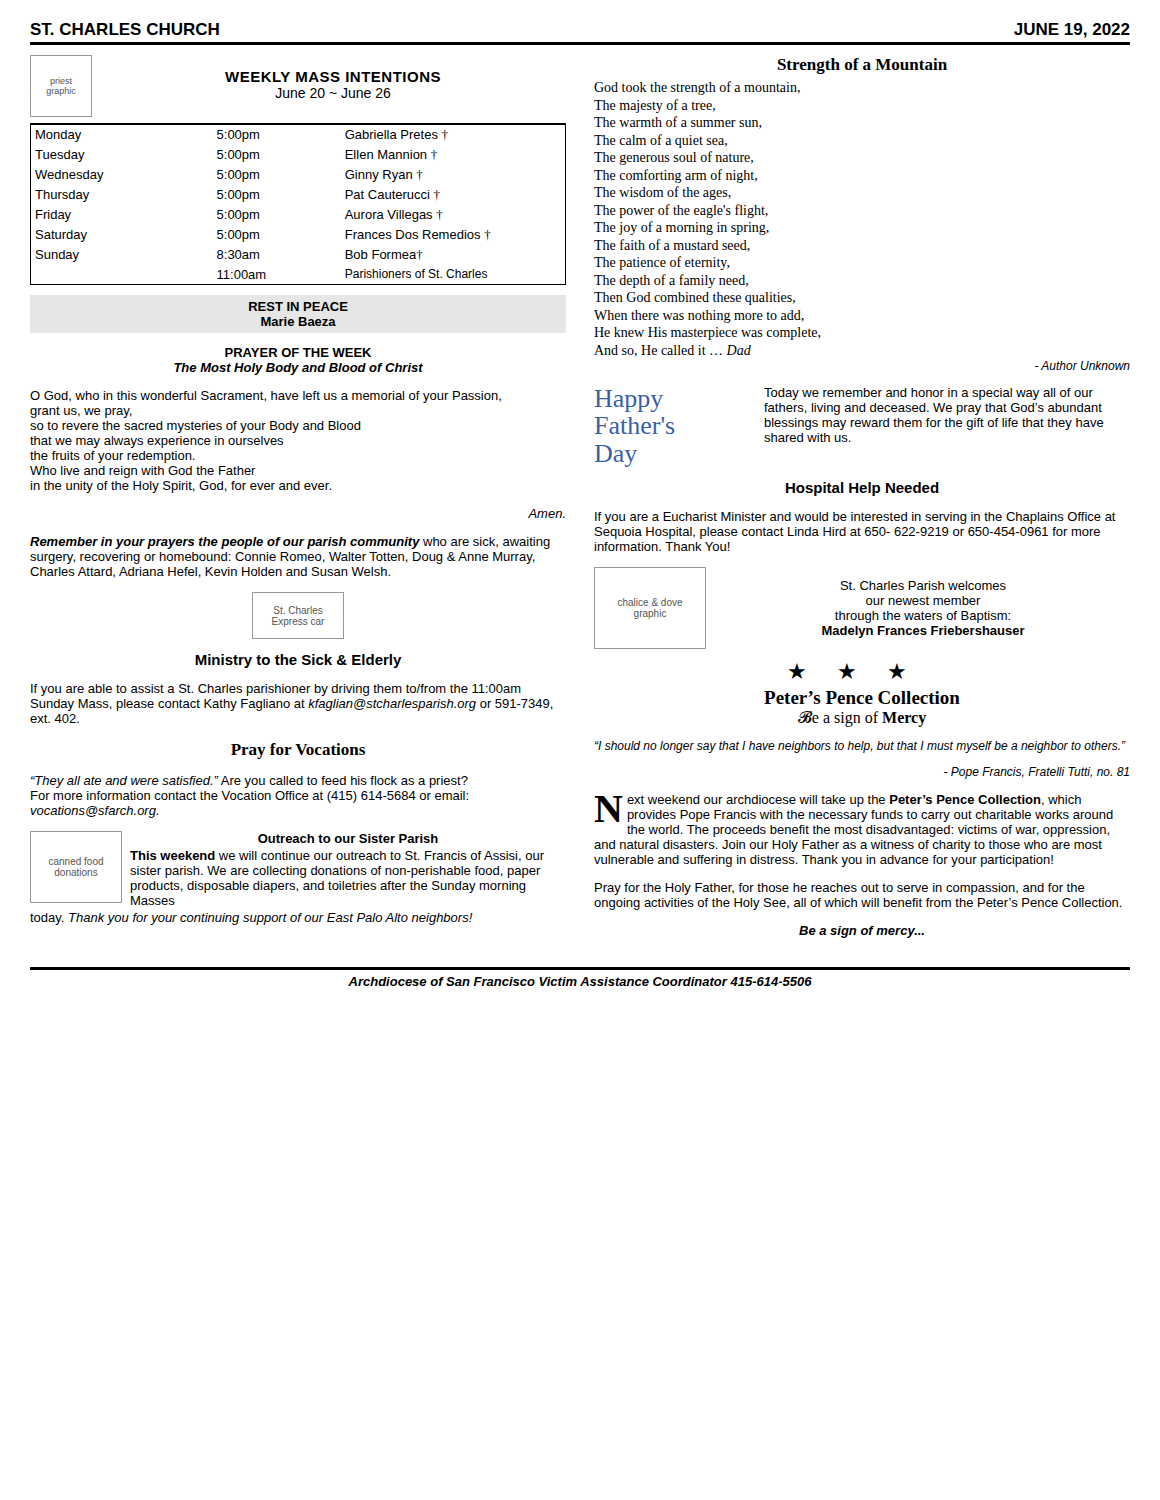ST. CHARLES CHURCH
JUNE 19, 2022
priest
graphic
WEEKLY MASS INTENTIONS
June 20 ~ June 26
| Monday | 5:00pm | Gabriella Pretes † |
| Tuesday | 5:00pm | Ellen Mannion † |
| Wednesday | 5:00pm | Ginny Ryan † |
| Thursday | 5:00pm | Pat Cauterucci † |
| Friday | 5:00pm | Aurora Villegas † |
| Saturday | 5:00pm | Frances Dos Remedios † |
| Sunday | 8:30am | Bob Formea † |
| | 11:00am | Parishioners of St. Charles |
REST IN PEACE
Marie Baeza
PRAYER OF THE WEEK
The Most Holy Body and Blood of Christ
O God, who in this wonderful Sacrament, have left us a memorial of your Passion,
grant us, we pray,
so to revere the sacred mysteries of your Body and Blood
that we may always experience in ourselves
the fruits of your redemption.
Who live and reign with God the Father
in the unity of the Holy Spirit, God, for ever and ever.
Amen.
Remember in your prayers the people of our parish community who are sick, awaiting surgery, recovering or homebound: Connie Romeo, Walter Totten, Doug & Anne Murray, Charles Attard, Adriana Hefel, Kevin Holden and Susan Welsh.
St. Charles
Express car
Ministry to the Sick & Elderly
If you are able to assist a St. Charles parishioner by driving them to/from the 11:00am Sunday Mass, please contact Kathy Fagliano at kfaglian@stcharlesparish.org or 591-7349, ext. 402.
Pray for Vocations
“They all ate and were satisfied.” Are you called to feed his flock as a priest?
For more information contact the Vocation Office at (415) 614-5684 or email: vocations@sfarch.org.
canned food
donations
Outreach to our Sister Parish
This weekend we will continue our outreach to St. Francis of Assisi, our sister parish. We are collecting donations of non-perishable food, paper products, disposable diapers, and toiletries after the Sunday morning Masses
today. Thank you for your continuing support of our East Palo Alto neighbors!
Strength of a Mountain
God took the strength of a mountain,
The majesty of a tree,
The warmth of a summer sun,
The calm of a quiet sea,
The generous soul of nature,
The comforting arm of night,
The wisdom of the ages,
The power of the eagle's flight,
The joy of a morning in spring,
The faith of a mustard seed,
The patience of eternity,
The depth of a family need,
Then God combined these qualities,
When there was nothing more to add,
He knew His masterpiece was complete,
And so, He called it … Dad
- Author Unknown
Happy Father's Day
Today we remember and honor in a special way all of our fathers, living and deceased. We pray that God’s abundant blessings may reward them for the gift of life that they have shared with us.
Hospital Help Needed
If you are a Eucharist Minister and would be interested in serving in the Chaplains Office at Sequoia Hospital, please contact Linda Hird at 650- 622-9219 or 650-454-0961 for more information. Thank You!
chalice & dove
graphic
St. Charles Parish welcomes
our newest member
through the waters of Baptism:
Madelyn Frances Friebershauser
★★★
Peter’s Pence Collection
𝓑e a sign of Mercy
“I should no longer say that I have neighbors to help, but that I must myself be a neighbor to others.”
- Pope Francis, Fratelli Tutti, no. 81
Next weekend our archdiocese will take up the Peter’s Pence Collection, which provides Pope Francis with the necessary funds to carry out charitable works around the world. The proceeds benefit the most disadvantaged: victims of war, oppression, and natural disasters. Join our Holy Father as a witness of charity to those who are most vulnerable and suffering in distress. Thank you in advance for your participation!
Pray for the Holy Father, for those he reaches out to serve in compassion, and for the ongoing activities of the Holy See, all of which will benefit from the Peter’s Pence Collection.
Be a sign of mercy...
Archdiocese of San Francisco Victim Assistance Coordinator 415-614-5506